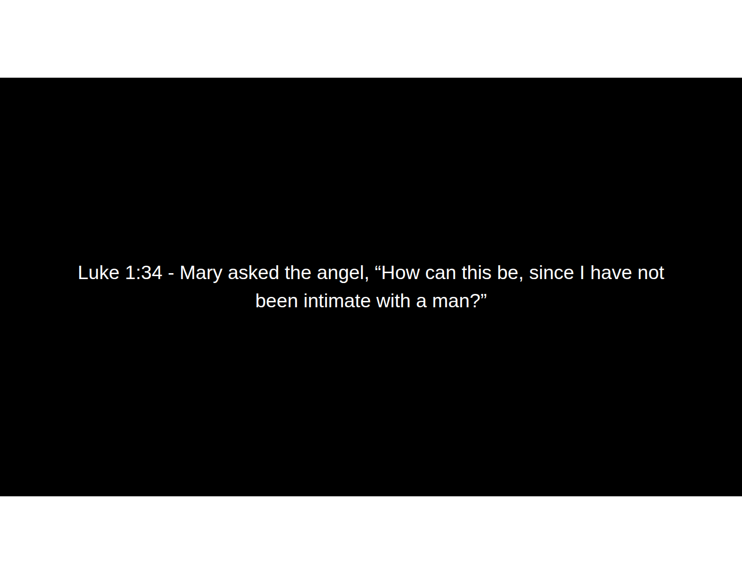Luke 1:34 - Mary asked the angel, “How can this be, since I have not been intimate with a man?”